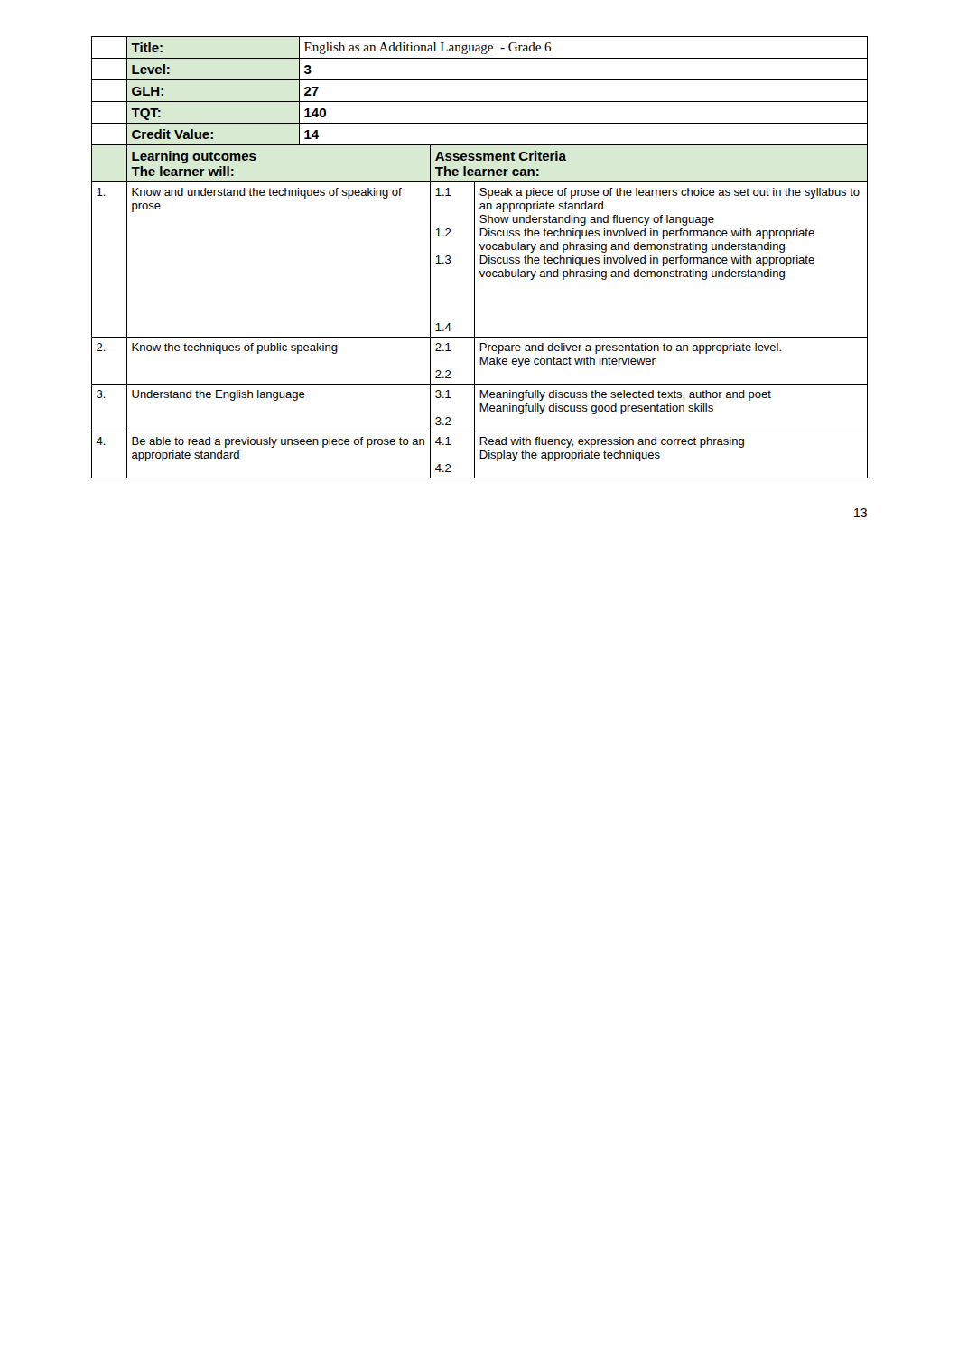| | Title: | English as an Additional Language - Grade 6 |
| | Level: | 3 |
| | GLH: | 27 |
| | TQT: | 140 |
| | Credit Value: | 14 |
| | Learning outcomes The learner will: | Assessment Criteria The learner can: |
| 1. | Know and understand the techniques of speaking of prose | 1.1 1.2 1.3 1.4 | Speak a piece of prose of the learners choice as set out in the syllabus to an appropriate standard Show understanding and fluency of language Discuss the techniques involved in performance with appropriate vocabulary and phrasing and demonstrating understanding Discuss the techniques involved in performance with appropriate vocabulary and phrasing and demonstrating understanding |
| 2. | Know the techniques of public speaking | 2.1 2.2 | Prepare and deliver a presentation to an appropriate level. Make eye contact with interviewer |
| 3. | Understand the English language | 3.1 3.2 | Meaningfully discuss the selected texts, author and poet Meaningfully discuss good presentation skills |
| 4. | Be able to read a previously unseen piece of prose to an appropriate standard | 4.1 4.2 | Read with fluency, expression and correct phrasing Display the appropriate techniques |
13